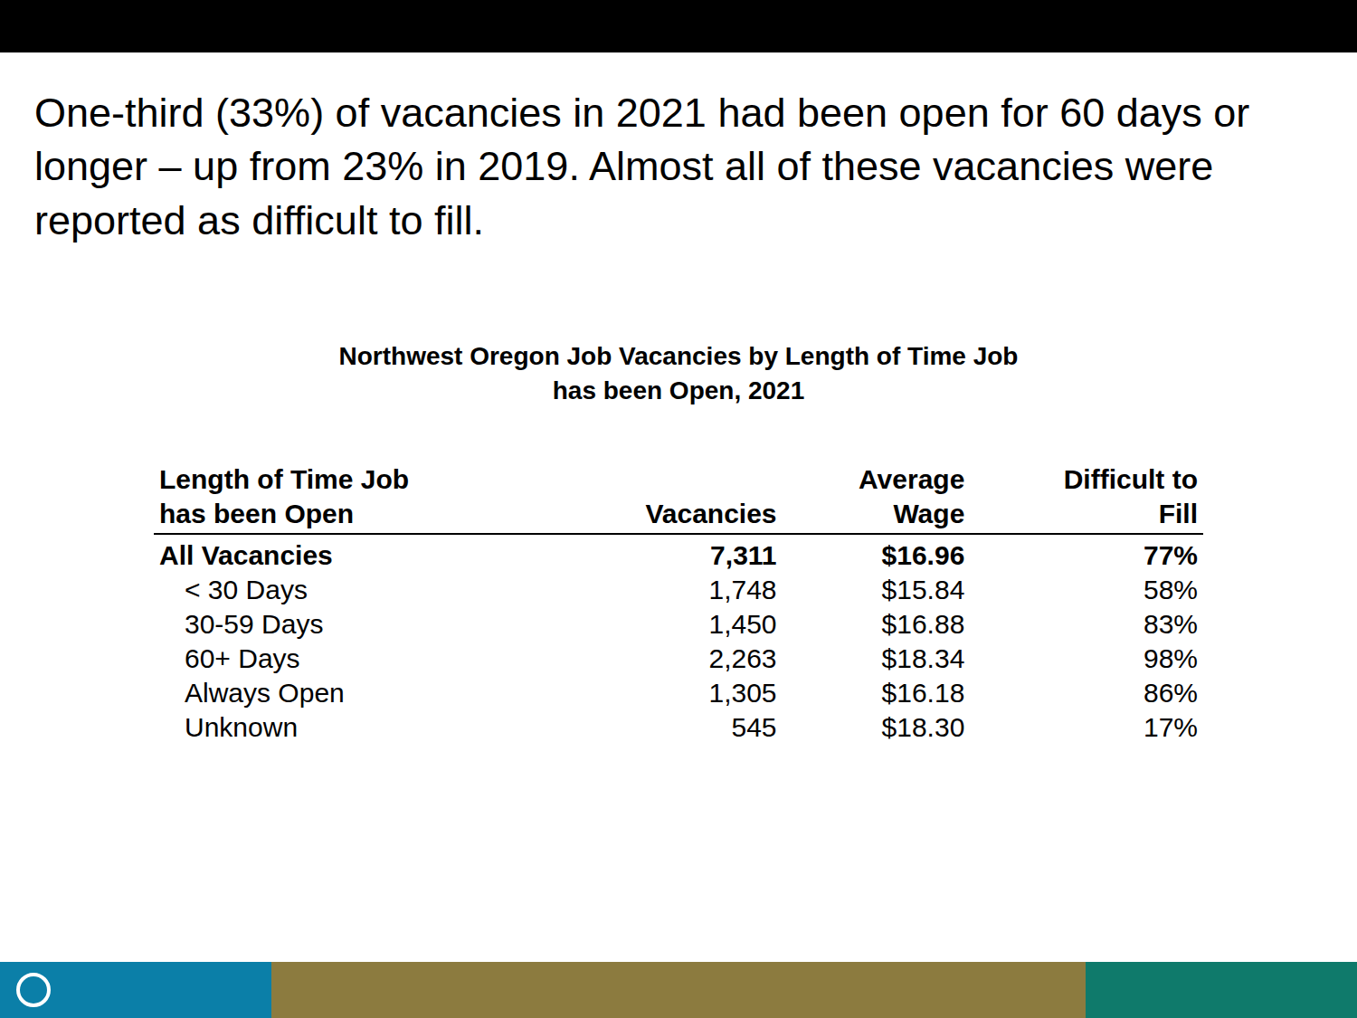One-third (33%) of vacancies in 2021 had been open for 60 days or longer – up from 23% in 2019. Almost all of these vacancies were reported as difficult to fill.
Northwest Oregon Job Vacancies by Length of Time Job
has been Open, 2021
| Length of Time Job | | Average | Difficult to |
| --- | --- | --- | --- |
| has been Open | Vacancies | Wage | Fill |
| All Vacancies | 7,311 | $16.96 | 77% |
| < 30 Days | 1,748 | $15.84 | 58% |
| 30-59 Days | 1,450 | $16.88 | 83% |
| 60+ Days | 2,263 | $18.34 | 98% |
| Always Open | 1,305 | $16.18 | 86% |
| Unknown | 545 | $18.30 | 17% |